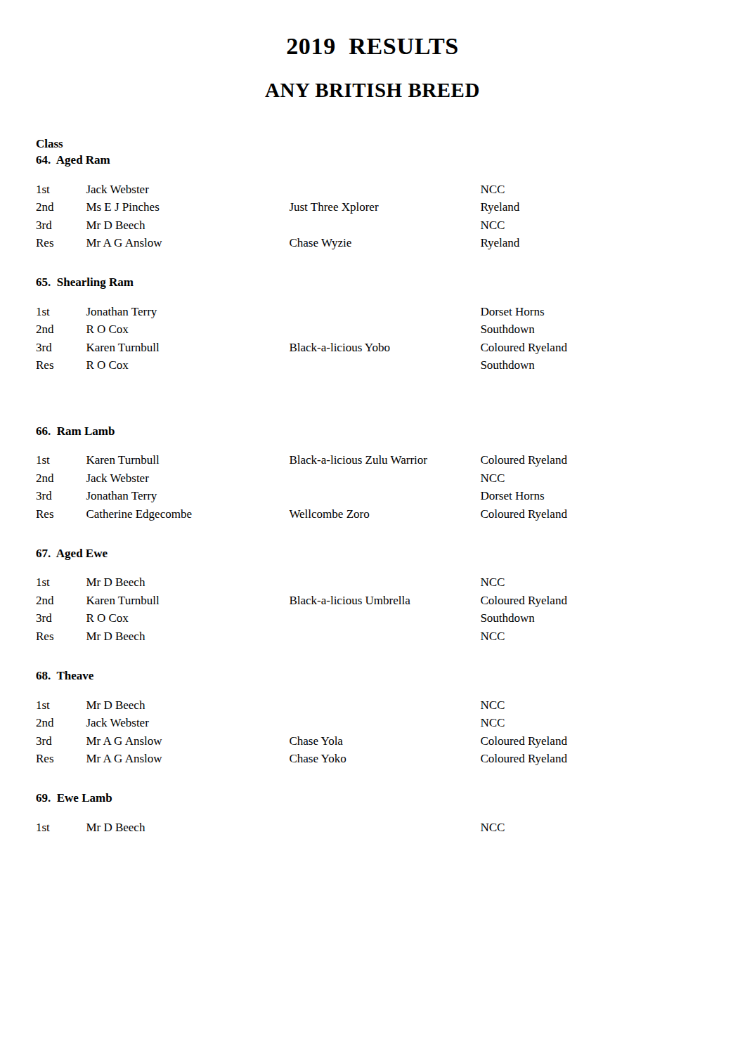2019 RESULTS
ANY BRITISH BREED
Class
64. Aged Ram
| 1st | Jack Webster | | NCC |
| 2nd | Ms E J Pinches | Just Three Xplorer | Ryeland |
| 3rd | Mr D Beech | | NCC |
| Res | Mr A G Anslow | Chase Wyzie | Ryeland |
65. Shearling Ram
| 1st | Jonathan Terry | | Dorset Horns |
| 2nd | R O Cox | | Southdown |
| 3rd | Karen Turnbull | Black-a-licious Yobo | Coloured Ryeland |
| Res | R O Cox | | Southdown |
66. Ram Lamb
| 1st | Karen Turnbull | Black-a-licious Zulu Warrior | Coloured Ryeland |
| 2nd | Jack Webster | | NCC |
| 3rd | Jonathan Terry | | Dorset Horns |
| Res | Catherine Edgecombe | Wellcombe Zoro | Coloured Ryeland |
67. Aged Ewe
| 1st | Mr D Beech | | NCC |
| 2nd | Karen Turnbull | Black-a-licious Umbrella | Coloured Ryeland |
| 3rd | R O Cox | | Southdown |
| Res | Mr D Beech | | NCC |
68. Theave
| 1st | Mr D Beech | | NCC |
| 2nd | Jack Webster | | NCC |
| 3rd | Mr A G Anslow | Chase Yola | Coloured Ryeland |
| Res | Mr A G Anslow | Chase Yoko | Coloured Ryeland |
69. Ewe Lamb
| 1st | Mr D Beech | | NCC |